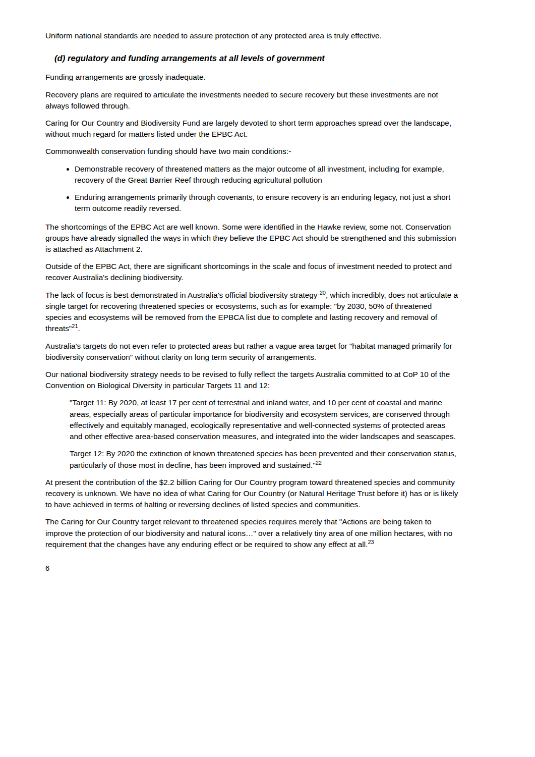Uniform national standards are needed to assure protection of any protected area is truly effective.
(d) regulatory and funding arrangements at all levels of government
Funding arrangements are grossly inadequate.
Recovery plans are required to articulate the investments needed to secure recovery but these investments are not always followed through.
Caring for Our Country and Biodiversity Fund are largely devoted to short term approaches spread over the landscape, without much regard for matters listed under the EPBC Act.
Commonwealth conservation funding should have two main conditions:-
Demonstrable recovery of threatened matters as the major outcome of all investment, including for example, recovery of the Great Barrier Reef through reducing agricultural pollution
Enduring arrangements primarily through covenants, to ensure recovery is an enduring legacy, not just a short term outcome readily reversed.
The shortcomings of the EPBC Act are well known. Some were identified in the Hawke review, some not. Conservation groups have already signalled the ways in which they believe the EPBC Act should be strengthened and this submission is attached as Attachment 2.
Outside of the EPBC Act, there are significant shortcomings in the scale and focus of investment needed to protect and recover Australia's declining biodiversity.
The lack of focus is best demonstrated in Australia's official biodiversity strategy 20, which incredibly, does not articulate a single target for recovering threatened species or ecosystems, such as for example: "by 2030, 50% of threatened species and ecosystems will be removed from the EPBCA list due to complete and lasting recovery and removal of threats"21.
Australia's targets do not even refer to protected areas but rather a vague area target for "habitat managed primarily for biodiversity conservation" without clarity on long term security of arrangements.
Our national biodiversity strategy needs to be revised to fully reflect the targets Australia committed to at CoP 10 of the Convention on Biological Diversity in particular Targets 11 and 12:
"Target 11: By 2020, at least 17 per cent of terrestrial and inland water, and 10 per cent of coastal and marine areas, especially areas of particular importance for biodiversity and ecosystem services, are conserved through effectively and equitably managed, ecologically representative and well-connected systems of protected areas and other effective area-based conservation measures, and integrated into the wider landscapes and seascapes.
Target 12: By 2020 the extinction of known threatened species has been prevented and their conservation status, particularly of those most in decline, has been improved and sustained."22
At present the contribution of the $2.2 billion Caring for Our Country program toward threatened species and community recovery is unknown. We have no idea of what Caring for Our Country (or Natural Heritage Trust before it) has or is likely to have achieved in terms of halting or reversing declines of listed species and communities.
The Caring for Our Country target relevant to threatened species requires merely that "Actions are being taken to improve the protection of our biodiversity and natural icons…" over a relatively tiny area of one million hectares, with no requirement that the changes have any enduring effect or be required to show any effect at all.23
6